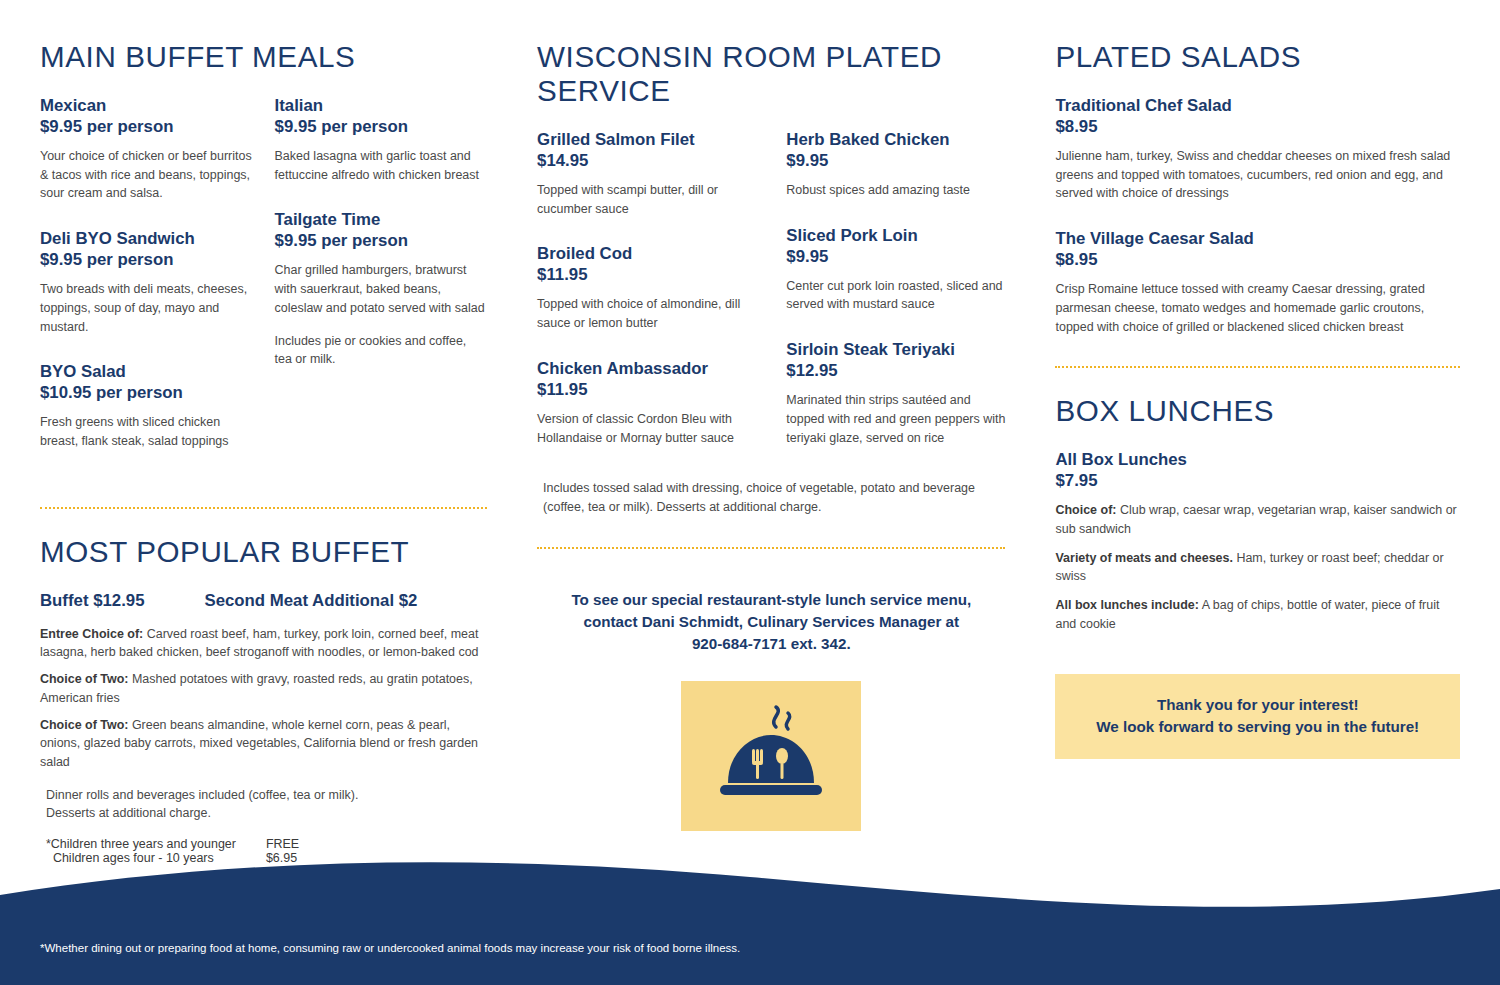Main Buffet Meals
Mexican
$9.95 per person
Your choice of chicken or beef burritos & tacos with rice and beans, toppings, sour cream and salsa.
Deli BYO Sandwich
$9.95 per person
Two breads with deli meats, cheeses, toppings, soup of day, mayo and mustard.
BYO Salad
$10.95 per person
Fresh greens with sliced chicken breast, flank steak, salad toppings
Italian
$9.95 per person
Baked lasagna with garlic toast and fettuccine alfredo with chicken breast
Tailgate Time
$9.95 per person
Char grilled hamburgers, bratwurst with sauerkraut, baked beans, coleslaw and potato served with salad
Includes pie or cookies and coffee, tea or milk.
Most Popular Buffet
Buffet $12.95
Second Meat Additional $2
Entree Choice of: Carved roast beef, ham, turkey, pork loin, corned beef, meat lasagna, herb baked chicken, beef stroganoff with noodles, or lemon-baked cod
Choice of Two: Mashed potatoes with gravy, roasted reds, au gratin potatoes, American fries
Choice of Two: Green beans almandine, whole kernel corn, peas & pearl, onions, glazed baby carrots, mixed vegetables, California blend or fresh garden salad
Dinner rolls and beverages included (coffee, tea or milk).
Desserts at additional charge.
*Children three years and younger FREE
Children ages four - 10 years $6.95
Wisconsin Room Plated Service
Grilled Salmon Filet
$14.95
Topped with scampi butter, dill or cucumber sauce
Broiled Cod
$11.95
Topped with choice of almondine, dill sauce or lemon butter
Chicken Ambassador
$11.95
Version of classic Cordon Bleu with Hollandaise or Mornay butter sauce
Herb Baked Chicken
$9.95
Robust spices add amazing taste
Sliced Pork Loin
$9.95
Center cut pork loin roasted, sliced and served with mustard sauce
Sirloin Steak Teriyaki
$12.95
Marinated thin strips sautéed and topped with red and green peppers with teriyaki glaze, served on rice
Includes tossed salad with dressing, choice of vegetable, potato and beverage (coffee, tea or milk). Desserts at additional charge.
To see our special restaurant-style lunch service menu,
contact Dani Schmidt, Culinary Services Manager at
920-684-7171 ext. 342.
Plated Salads
Traditional Chef Salad
$8.95
Julienne ham, turkey, Swiss and cheddar cheeses on mixed fresh salad greens and topped with tomatoes, cucumbers, red onion and egg, and served with choice of dressings
The Village Caesar Salad
$8.95
Crisp Romaine lettuce tossed with creamy Caesar dressing, grated parmesan cheese, tomato wedges and homemade garlic croutons, topped with choice of grilled or blackened sliced chicken breast
Box Lunches
All Box Lunches
$7.95
Choice of: Club wrap, caesar wrap, vegetarian wrap, kaiser sandwich or sub sandwich
Variety of meats and cheeses. Ham, turkey or roast beef; cheddar or swiss
All box lunches include: A bag of chips, bottle of water, piece of fruit and cookie
Thank you for your interest!
We look forward to serving you in the future!
*Whether dining out or preparing food at home, consuming raw or undercooked animal foods may increase your risk of food borne illness.